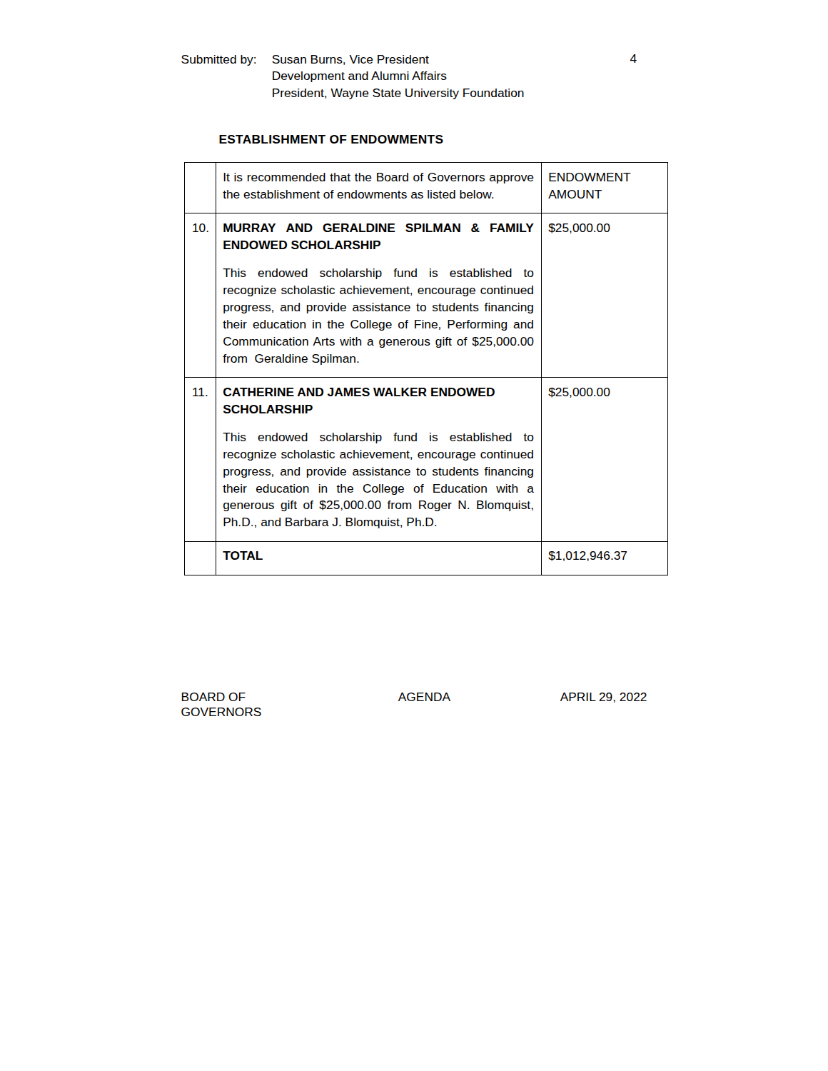Submitted by:
Susan Burns, Vice President
Development and Alumni Affairs
President, Wayne State University Foundation
4
ESTABLISHMENT OF ENDOWMENTS
| | It is recommended that the Board of Governors approve the establishment of endowments as listed below. | ENDOWMENT AMOUNT |
| 10. | MURRAY AND GERALDINE SPILMAN & FAMILY ENDOWED SCHOLARSHIP This endowed scholarship fund is established to recognize scholastic achievement, encourage continued progress, and provide assistance to students financing their education in the College of Fine, Performing and Communication Arts with a generous gift of $25,000.00 from Geraldine Spilman. | $25,000.00 |
| 11. | CATHERINE AND JAMES WALKER ENDOWED SCHOLARSHIP This endowed scholarship fund is established to recognize scholastic achievement, encourage continued progress, and provide assistance to students financing their education in the College of Education with a generous gift of $25,000.00 from Roger N. Blomquist, Ph.D., and Barbara J. Blomquist, Ph.D. | $25,000.00 |
| | TOTAL | $1,012,946.37 |
BOARD OF GOVERNORS
AGENDA
APRIL 29, 2022